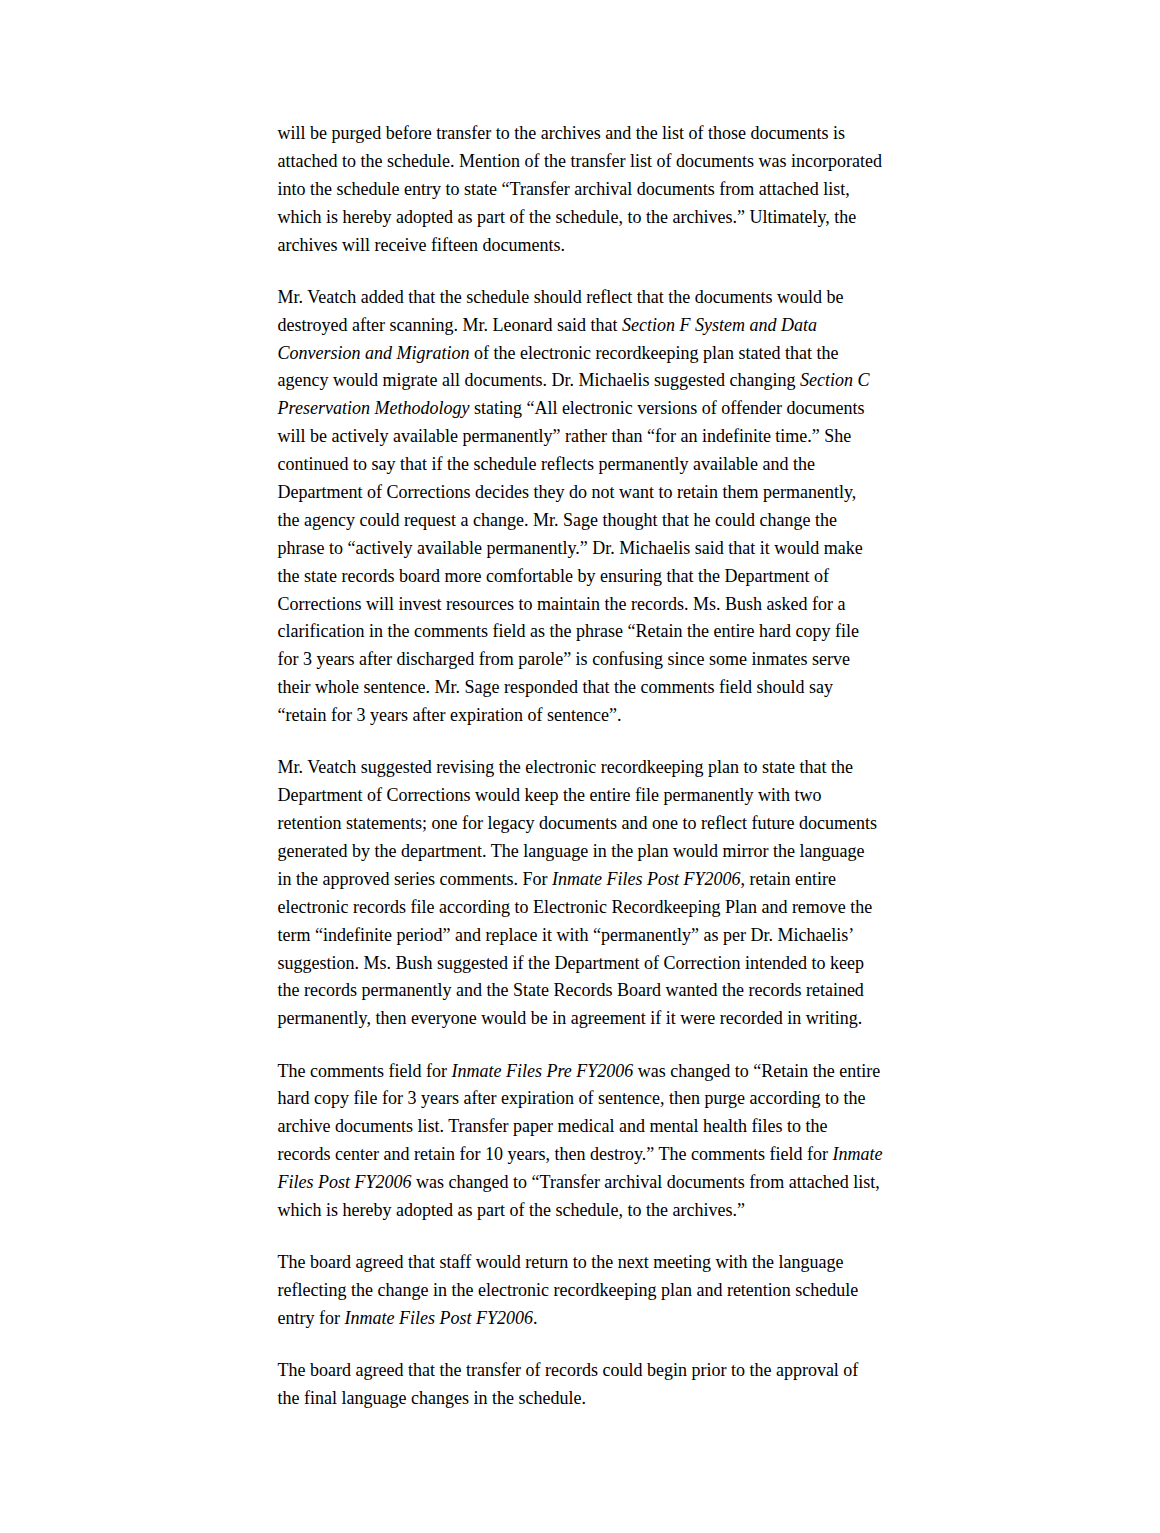will be purged before transfer to the archives and the list of those documents is attached to the schedule. Mention of the transfer list of documents was incorporated into the schedule entry to state “Transfer archival documents from attached list, which is hereby adopted as part of the schedule, to the archives.” Ultimately, the archives will receive fifteen documents.
Mr. Veatch added that the schedule should reflect that the documents would be destroyed after scanning. Mr. Leonard said that Section F System and Data Conversion and Migration of the electronic recordkeeping plan stated that the agency would migrate all documents. Dr. Michaelis suggested changing Section C Preservation Methodology stating “All electronic versions of offender documents will be actively available permanently” rather than “for an indefinite time.” She continued to say that if the schedule reflects permanently available and the Department of Corrections decides they do not want to retain them permanently, the agency could request a change. Mr. Sage thought that he could change the phrase to “actively available permanently.” Dr. Michaelis said that it would make the state records board more comfortable by ensuring that the Department of Corrections will invest resources to maintain the records. Ms. Bush asked for a clarification in the comments field as the phrase “Retain the entire hard copy file for 3 years after discharged from parole” is confusing since some inmates serve their whole sentence. Mr. Sage responded that the comments field should say “retain for 3 years after expiration of sentence”.
Mr. Veatch suggested revising the electronic recordkeeping plan to state that the Department of Corrections would keep the entire file permanently with two retention statements; one for legacy documents and one to reflect future documents generated by the department. The language in the plan would mirror the language in the approved series comments. For Inmate Files Post FY2006, retain entire electronic records file according to Electronic Recordkeeping Plan and remove the term “indefinite period” and replace it with “permanently” as per Dr. Michaelis’ suggestion. Ms. Bush suggested if the Department of Correction intended to keep the records permanently and the State Records Board wanted the records retained permanently, then everyone would be in agreement if it were recorded in writing.
The comments field for Inmate Files Pre FY2006 was changed to “Retain the entire hard copy file for 3 years after expiration of sentence, then purge according to the archive documents list. Transfer paper medical and mental health files to the records center and retain for 10 years, then destroy.” The comments field for Inmate Files Post FY2006 was changed to “Transfer archival documents from attached list, which is hereby adopted as part of the schedule, to the archives.”
The board agreed that staff would return to the next meeting with the language reflecting the change in the electronic recordkeeping plan and retention schedule entry for Inmate Files Post FY2006.
The board agreed that the transfer of records could begin prior to the approval of the final language changes in the schedule.